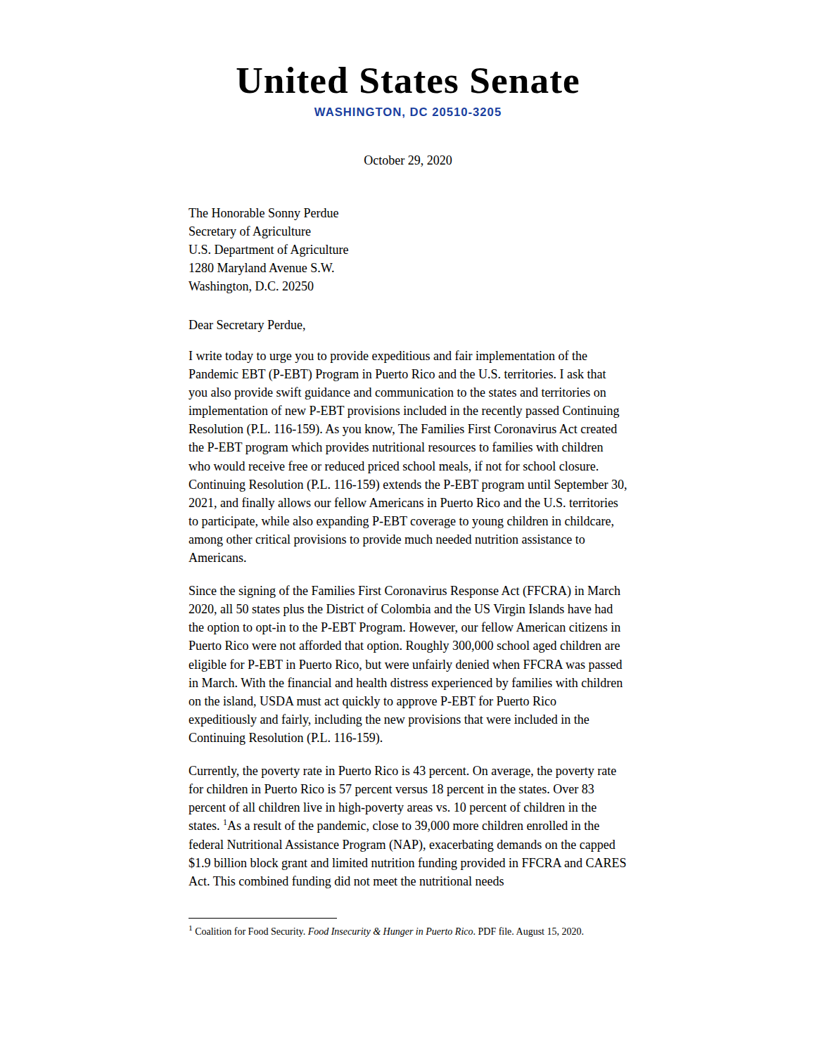United States Senate
WASHINGTON, DC 20510-3205
October 29, 2020
The Honorable Sonny Perdue
Secretary of Agriculture
U.S. Department of Agriculture
1280 Maryland Avenue S.W.
Washington, D.C. 20250
Dear Secretary Perdue,
I write today to urge you to provide expeditious and fair implementation of the Pandemic EBT (P-EBT) Program in Puerto Rico and the U.S. territories. I ask that you also provide swift guidance and communication to the states and territories on implementation of new P-EBT provisions included in the recently passed Continuing Resolution (P.L. 116-159). As you know, The Families First Coronavirus Act created the P-EBT program which provides nutritional resources to families with children who would receive free or reduced priced school meals, if not for school closure. Continuing Resolution (P.L. 116-159) extends the P-EBT program until September 30, 2021, and finally allows our fellow Americans in Puerto Rico and the U.S. territories to participate, while also expanding P-EBT coverage to young children in childcare, among other critical provisions to provide much needed nutrition assistance to Americans.
Since the signing of the Families First Coronavirus Response Act (FFCRA) in March 2020, all 50 states plus the District of Colombia and the US Virgin Islands have had the option to opt-in to the P-EBT Program. However, our fellow American citizens in Puerto Rico were not afforded that option. Roughly 300,000 school aged children are eligible for P-EBT in Puerto Rico, but were unfairly denied when FFCRA was passed in March. With the financial and health distress experienced by families with children on the island, USDA must act quickly to approve P-EBT for Puerto Rico expeditiously and fairly, including the new provisions that were included in the Continuing Resolution (P.L. 116-159).
Currently, the poverty rate in Puerto Rico is 43 percent. On average, the poverty rate for children in Puerto Rico is 57 percent versus 18 percent in the states. Over 83 percent of all children live in high-poverty areas vs. 10 percent of children in the states. 1As a result of the pandemic, close to 39,000 more children enrolled in the federal Nutritional Assistance Program (NAP), exacerbating demands on the capped $1.9 billion block grant and limited nutrition funding provided in FFCRA and CARES Act. This combined funding did not meet the nutritional needs
1 Coalition for Food Security. Food Insecurity & Hunger in Puerto Rico. PDF file. August 15, 2020.